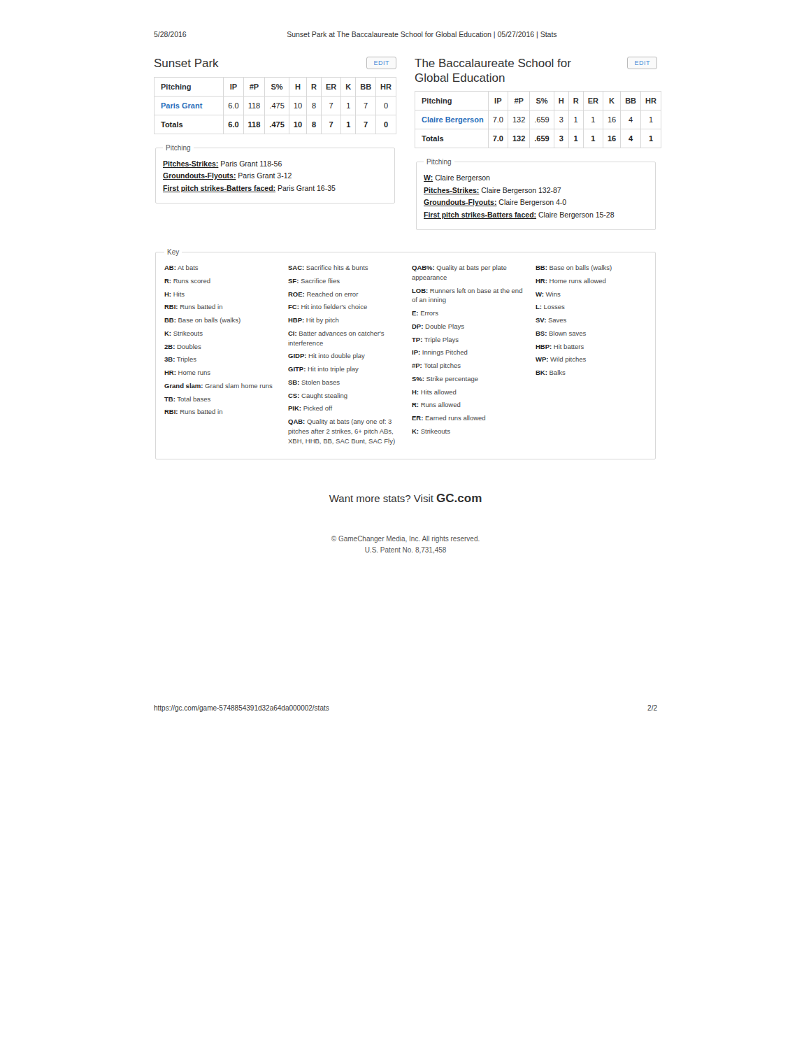5/28/2016
Sunset Park at The Baccalaureate School for Global Education | 05/27/2016 | Stats
Sunset Park
EDIT
| Pitching | IP | #P | S% | H | R | ER | K | BB | HR |
| --- | --- | --- | --- | --- | --- | --- | --- | --- | --- |
| Paris Grant | 6.0 | 118 | .475 | 10 | 8 | 7 | 1 | 7 | 0 |
| Totals | 6.0 | 118 | .475 | 10 | 8 | 7 | 1 | 7 | 0 |
Pitching
Pitches-Strikes: Paris Grant 118-56
Groundouts-Flyouts: Paris Grant 3-12
First pitch strikes-Batters faced: Paris Grant 16-35
The Baccalaureate School for Global Education
EDIT
| Pitching | IP | #P | S% | H | R | ER | K | BB | HR |
| --- | --- | --- | --- | --- | --- | --- | --- | --- | --- |
| Claire Bergerson | 7.0 | 132 | .659 | 3 | 1 | 1 | 16 | 4 | 1 |
| Totals | 7.0 | 132 | .659 | 3 | 1 | 1 | 16 | 4 | 1 |
Pitching
W: Claire Bergerson
Pitches-Strikes: Claire Bergerson 132-87
Groundouts-Flyouts: Claire Bergerson 4-0
First pitch strikes-Batters faced: Claire Bergerson 15-28
Key
AB: At bats
R: Runs scored
H: Hits
RBI: Runs batted in
BB: Base on balls (walks)
K: Strikeouts
2B: Doubles
3B: Triples
HR: Home runs
Grand slam: Grand slam home runs
TB: Total bases
RBI: Runs batted in
SAC: Sacrifice hits & bunts
SF: Sacrifice flies
ROE: Reached on error
FC: Hit into fielder's choice
HBP: Hit by pitch
CI: Batter advances on catcher's interference
GIDP: Hit into double play
GITP: Hit into triple play
SB: Stolen bases
CS: Caught stealing
PIK: Picked off
QAB: Quality at bats (any one of: 3 pitches after 2 strikes, 6+ pitch ABs, XBH, HHB, BB, SAC Bunt, SAC Fly)
QAB%: Quality at bats per plate appearance
LOB: Runners left on base at the end of an inning
E: Errors
DP: Double Plays
TP: Triple Plays
IP: Innings Pitched
#P: Total pitches
S%: Strike percentage
H: Hits allowed
R: Runs allowed
ER: Earned runs allowed
K: Strikeouts
BB: Base on balls (walks)
HR: Home runs allowed
W: Wins
L: Losses
SV: Saves
BS: Blown saves
HBP: Hit batters
WP: Wild pitches
BK: Balks
Want more stats? Visit GC.com
© GameChanger Media, Inc. All rights reserved.
U.S. Patent No. 8,731,458
https://gc.com/game-5748854391d32a64da000002/stats
2/2